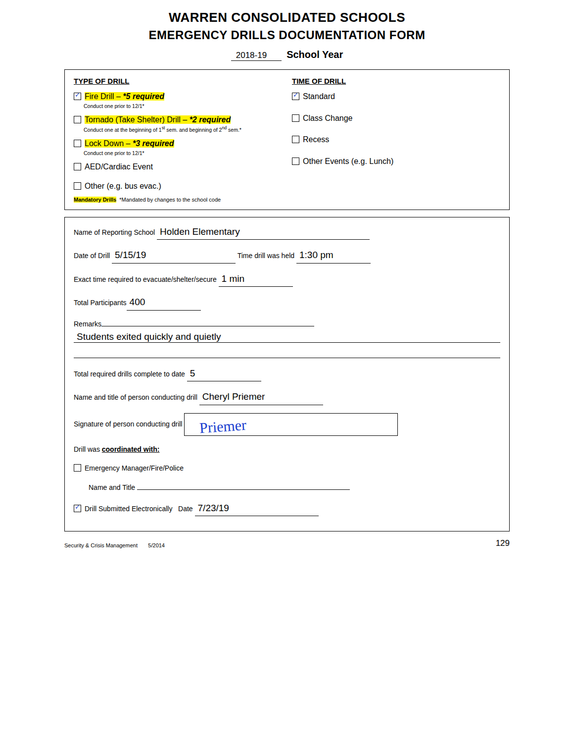WARREN CONSOLIDATED SCHOOLS
EMERGENCY DRILLS DOCUMENTATION FORM
2018-19 School Year
TYPE OF DRILL
Fire Drill – *5 required Conduct one prior to 12/1*
Tornado (Take Shelter) Drill – *2 required Conduct one at the beginning of 1st sem. and beginning of 2nd sem.*
Lock Down – *3 required Conduct one prior to 12/1*
AED/Cardiac Event
Other (e.g. bus evac.)
Mandatory Drills *Mandated by changes to the school code
TIME OF DRILL
Standard
Class Change
Recess
Other Events (e.g. Lunch)
Name of Reporting School Holden Elementary
Date of Drill 5/15/19 Time drill was held 1:30 pm
Exact time required to evacuate/shelter/secure 1 min
Total Participants400
Remarks Students exited quickly and quietly
Total required drills complete to date 5
Name and title of person conducting drill Cheryl Priemer
Signature of person conducting drill Priemer
Drill was coordinated with:
Emergency Manager/Fire/Police
Name and Title
Drill Submitted Electronically Date 7/23/19
Security & Crisis Management 5/2014
129